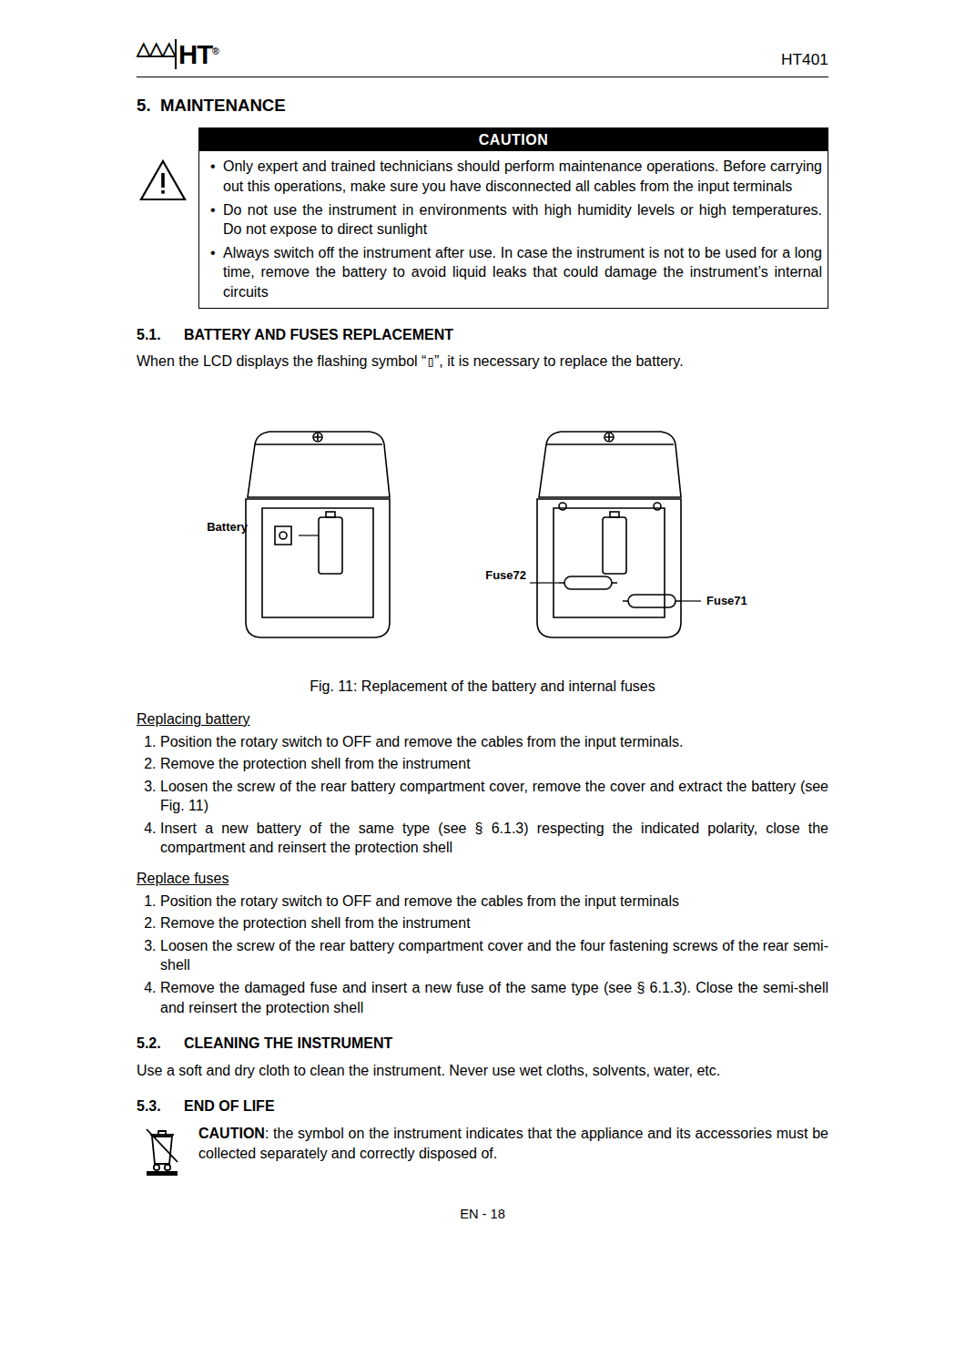△△△HT®
HT401
5. MAINTENANCE
CAUTION
Only expert and trained technicians should perform maintenance operations. Before carrying out this operations, make sure you have disconnected all cables from the input terminals
Do not use the instrument in environments with high humidity levels or high temperatures. Do not expose to direct sunlight
Always switch off the instrument after use. In case the instrument is not to be used for a long time, remove the battery to avoid liquid leaks that could damage the instrument’s internal circuits
5.1. BATTERY AND FUSES REPLACEMENT
When the LCD displays the flashing symbol “▯”, it is necessary to replace the battery.
Battery Fuse72 Fuse71
Fig. 11: Replacement of the battery and internal fuses
Replacing battery
Position the rotary switch to OFF and remove the cables from the input terminals.
Remove the protection shell from the instrument
Loosen the screw of the rear battery compartment cover, remove the cover and extract the battery (see Fig. 11)
Insert a new battery of the same type (see § 6.1.3) respecting the indicated polarity, close the compartment and reinsert the protection shell
Replace fuses
Position the rotary switch to OFF and remove the cables from the input terminals
Remove the protection shell from the instrument
Loosen the screw of the rear battery compartment cover and the four fastening screws of the rear semi-shell
Remove the damaged fuse and insert a new fuse of the same type (see § 6.1.3). Close the semi-shell and reinsert the protection shell
5.2. CLEANING THE INSTRUMENT
Use a soft and dry cloth to clean the instrument. Never use wet cloths, solvents, water, etc.
5.3. END OF LIFE
CAUTION: the symbol on the instrument indicates that the appliance and its accessories must be collected separately and correctly disposed of.
EN - 18